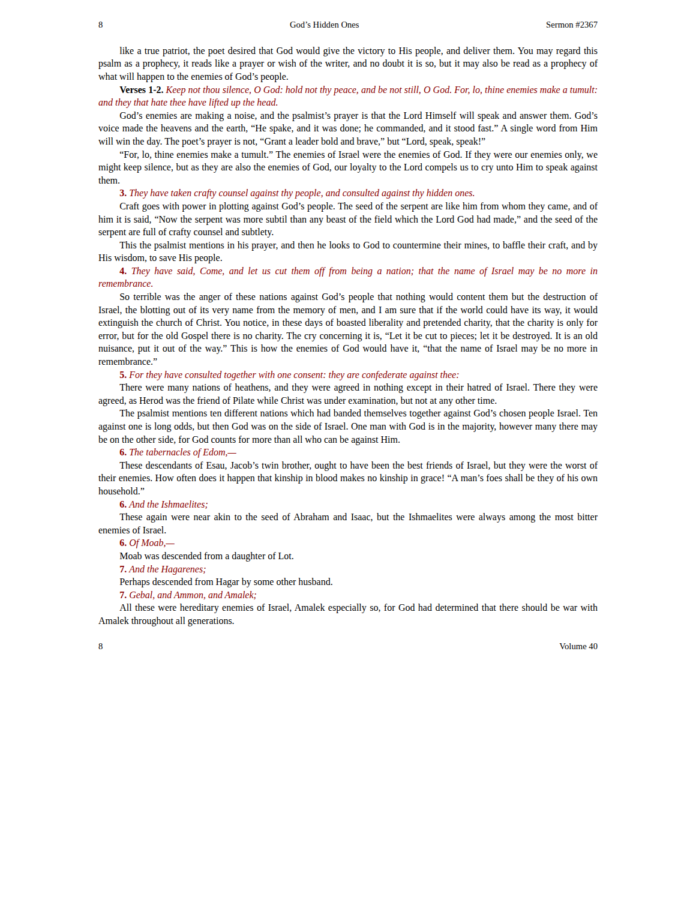8 God’s Hidden Ones Sermon #2367
like a true patriot, the poet desired that God would give the victory to His people, and deliver them. You may regard this psalm as a prophecy, it reads like a prayer or wish of the writer, and no doubt it is so, but it may also be read as a prophecy of what will happen to the enemies of God’s people.
Verses 1-2. Keep not thou silence, O God: hold not thy peace, and be not still, O God. For, lo, thine enemies make a tumult: and they that hate thee have lifted up the head.
God’s enemies are making a noise, and the psalmist’s prayer is that the Lord Himself will speak and answer them. God’s voice made the heavens and the earth, “He spake, and it was done; he commanded, and it stood fast.” A single word from Him will win the day. The poet’s prayer is not, “Grant a leader bold and brave,” but “Lord, speak, speak!”
“For, lo, thine enemies make a tumult.” The enemies of Israel were the enemies of God. If they were our enemies only, we might keep silence, but as they are also the enemies of God, our loyalty to the Lord compels us to cry unto Him to speak against them.
3. They have taken crafty counsel against thy people, and consulted against thy hidden ones.
Craft goes with power in plotting against God’s people. The seed of the serpent are like him from whom they came, and of him it is said, “Now the serpent was more subtil than any beast of the field which the Lord God had made,” and the seed of the serpent are full of crafty counsel and subtlety.
This the psalmist mentions in his prayer, and then he looks to God to countermine their mines, to baffle their craft, and by His wisdom, to save His people.
4. They have said, Come, and let us cut them off from being a nation; that the name of Israel may be no more in remembrance.
So terrible was the anger of these nations against God’s people that nothing would content them but the destruction of Israel, the blotting out of its very name from the memory of men, and I am sure that if the world could have its way, it would extinguish the church of Christ. You notice, in these days of boasted liberality and pretended charity, that the charity is only for error, but for the old Gospel there is no charity. The cry concerning it is, “Let it be cut to pieces; let it be destroyed. It is an old nuisance, put it out of the way.” This is how the enemies of God would have it, “that the name of Israel may be no more in remembrance.”
5. For they have consulted together with one consent: they are confederate against thee:
There were many nations of heathens, and they were agreed in nothing except in their hatred of Israel. There they were agreed, as Herod was the friend of Pilate while Christ was under examination, but not at any other time.
The psalmist mentions ten different nations which had banded themselves together against God’s chosen people Israel. Ten against one is long odds, but then God was on the side of Israel. One man with God is in the majority, however many there may be on the other side, for God counts for more than all who can be against Him.
6. The tabernacles of Edom,—
These descendants of Esau, Jacob’s twin brother, ought to have been the best friends of Israel, but they were the worst of their enemies. How often does it happen that kinship in blood makes no kinship in grace! “A man’s foes shall be they of his own household.”
6. And the Ishmaelites;
These again were near akin to the seed of Abraham and Isaac, but the Ishmaelites were always among the most bitter enemies of Israel.
6. Of Moab,—
Moab was descended from a daughter of Lot.
7. And the Hagarenes;
Perhaps descended from Hagar by some other husband.
7. Gebal, and Ammon, and Amalek;
All these were hereditary enemies of Israel, Amalek especially so, for God had determined that there should be war with Amalek throughout all generations.
8 Volume 40